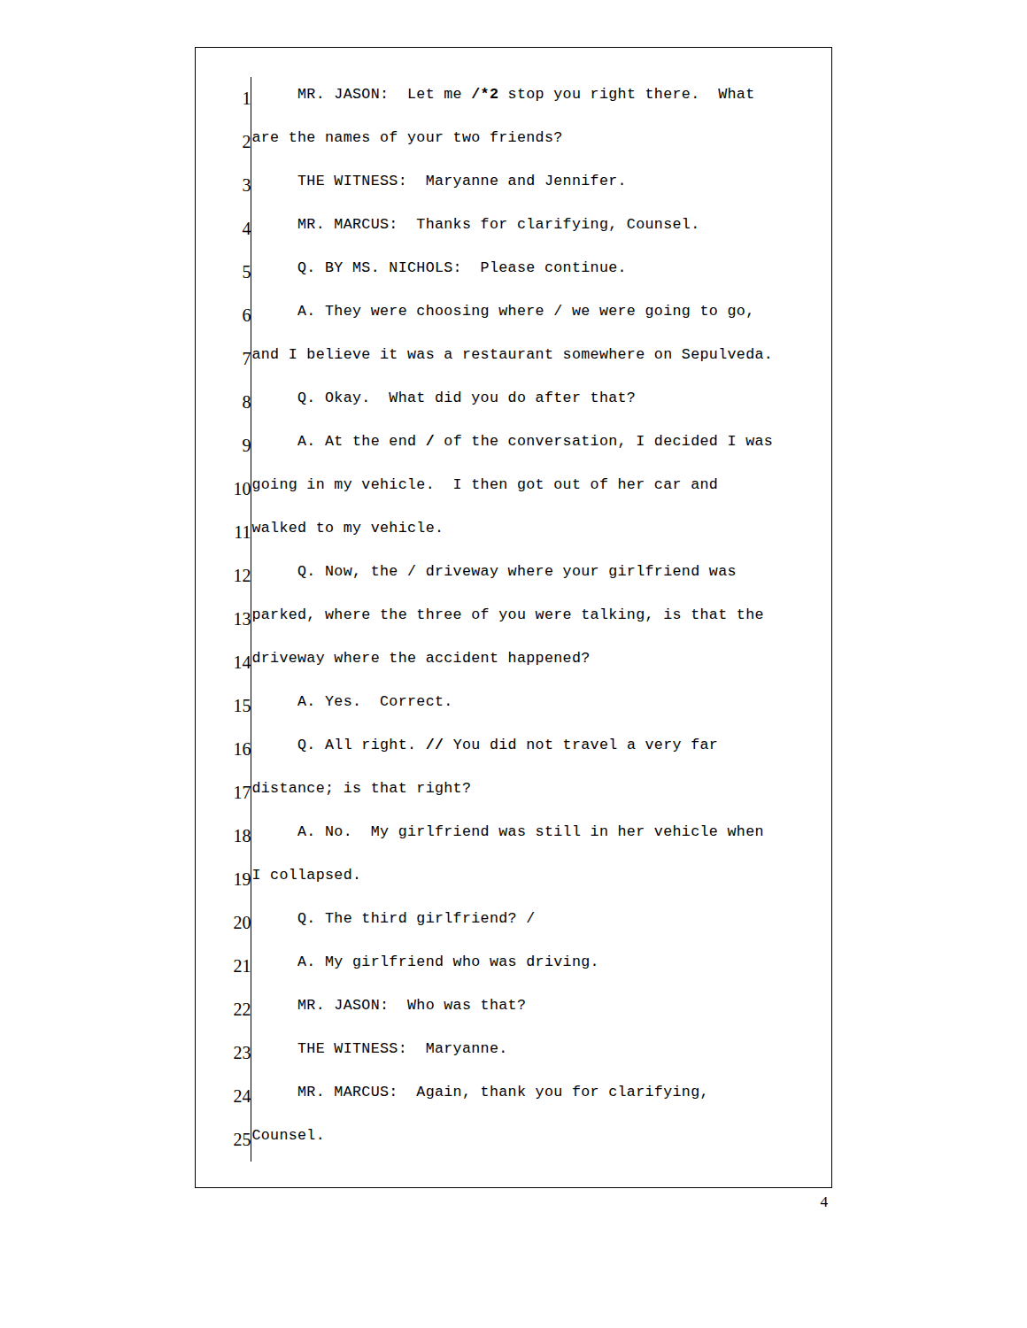| 1 | MR. JASON: Let me /*2 stop you right there. What |
| 2 | are the names of your two friends? |
| 3 | THE WITNESS: Maryanne and Jennifer. |
| 4 | MR. MARCUS: Thanks for clarifying, Counsel. |
| 5 | Q. BY MS. NICHOLS: Please continue. |
| 6 | A. They were choosing where / we were going to go, |
| 7 | and I believe it was a restaurant somewhere on Sepulveda. |
| 8 | Q. Okay. What did you do after that? |
| 9 | A. At the end / of the conversation, I decided I was |
| 10 | going in my vehicle. I then got out of her car and |
| 11 | walked to my vehicle. |
| 12 | Q. Now, the / driveway where your girlfriend was |
| 13 | parked, where the three of you were talking, is that the |
| 14 | driveway where the accident happened? |
| 15 | A. Yes. Correct. |
| 16 | Q. All right. // You did not travel a very far |
| 17 | distance; is that right? |
| 18 | A. No. My girlfriend was still in her vehicle when |
| 19 | I collapsed. |
| 20 | Q. The third girlfriend? / |
| 21 | A. My girlfriend who was driving. |
| 22 | MR. JASON: Who was that? |
| 23 | THE WITNESS: Maryanne. |
| 24 | MR. MARCUS: Again, thank you for clarifying, |
| 25 | Counsel. |
4